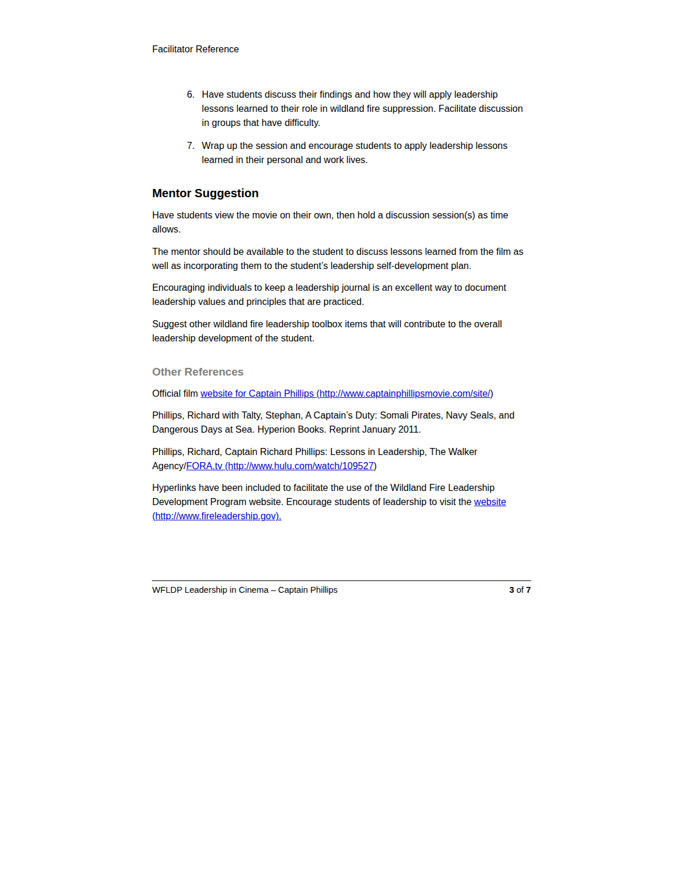Facilitator Reference
Have students discuss their findings and how they will apply leadership lessons learned to their role in wildland fire suppression. Facilitate discussion in groups that have difficulty.
Wrap up the session and encourage students to apply leadership lessons learned in their personal and work lives.
Mentor Suggestion
Have students view the movie on their own, then hold a discussion session(s) as time allows.
The mentor should be available to the student to discuss lessons learned from the film as well as incorporating them to the student’s leadership self-development plan.
Encouraging individuals to keep a leadership journal is an excellent way to document leadership values and principles that are practiced.
Suggest other wildland fire leadership toolbox items that will contribute to the overall leadership development of the student.
Other References
Official film website for Captain Phillips (http://www.captainphillipsmovie.com/site/)
Phillips, Richard with Talty, Stephan, A Captain’s Duty: Somali Pirates, Navy Seals, and Dangerous Days at Sea. Hyperion Books. Reprint January 2011.
Phillips, Richard, Captain Richard Phillips: Lessons in Leadership, The Walker Agency/FORA.tv (http://www.hulu.com/watch/109527)
Hyperlinks have been included to facilitate the use of the Wildland Fire Leadership Development Program website. Encourage students of leadership to visit the website (http://www.fireleadership.gov).
WFLDP Leadership in Cinema – Captain Phillips 3 of 7